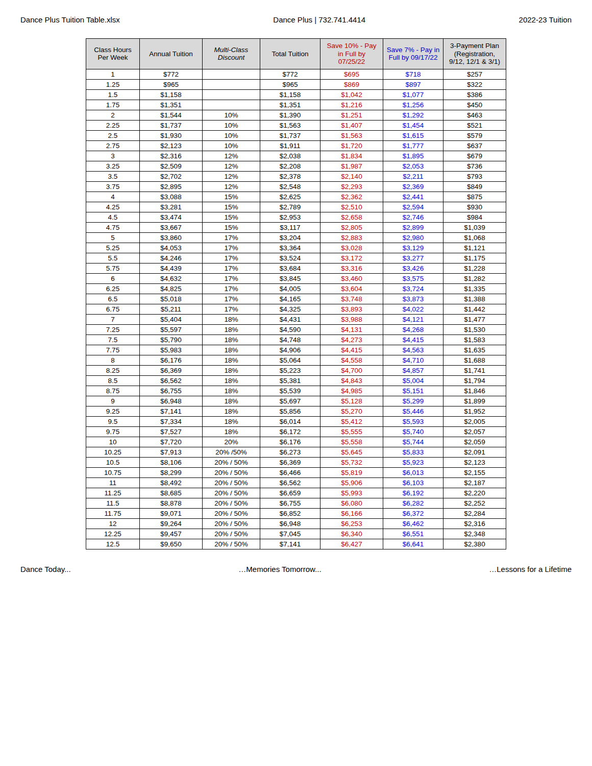Dance Plus Tuition Table.xlsx
Dance Plus | 732.741.4414
2022-23 Tuition
| Class Hours Per Week | Annual Tuition | Multi-Class Discount | Total Tuition | Save 10% - Pay in Full by 07/25/22 | Save 7% - Pay in Full by 09/17/22 | 3-Payment Plan (Registration, 9/12, 12/1 & 3/1) |
| --- | --- | --- | --- | --- | --- | --- |
| 1 | $772 | | $772 | $695 | $718 | $257 |
| 1.25 | $965 | | $965 | $869 | $897 | $322 |
| 1.5 | $1,158 | | $1,158 | $1,042 | $1,077 | $386 |
| 1.75 | $1,351 | | $1,351 | $1,216 | $1,256 | $450 |
| 2 | $1,544 | 10% | $1,390 | $1,251 | $1,292 | $463 |
| 2.25 | $1,737 | 10% | $1,563 | $1,407 | $1,454 | $521 |
| 2.5 | $1,930 | 10% | $1,737 | $1,563 | $1,615 | $579 |
| 2.75 | $2,123 | 10% | $1,911 | $1,720 | $1,777 | $637 |
| 3 | $2,316 | 12% | $2,038 | $1,834 | $1,895 | $679 |
| 3.25 | $2,509 | 12% | $2,208 | $1,987 | $2,053 | $736 |
| 3.5 | $2,702 | 12% | $2,378 | $2,140 | $2,211 | $793 |
| 3.75 | $2,895 | 12% | $2,548 | $2,293 | $2,369 | $849 |
| 4 | $3,088 | 15% | $2,625 | $2,362 | $2,441 | $875 |
| 4.25 | $3,281 | 15% | $2,789 | $2,510 | $2,594 | $930 |
| 4.5 | $3,474 | 15% | $2,953 | $2,658 | $2,746 | $984 |
| 4.75 | $3,667 | 15% | $3,117 | $2,805 | $2,899 | $1,039 |
| 5 | $3,860 | 17% | $3,204 | $2,883 | $2,980 | $1,068 |
| 5.25 | $4,053 | 17% | $3,364 | $3,028 | $3,129 | $1,121 |
| 5.5 | $4,246 | 17% | $3,524 | $3,172 | $3,277 | $1,175 |
| 5.75 | $4,439 | 17% | $3,684 | $3,316 | $3,426 | $1,228 |
| 6 | $4,632 | 17% | $3,845 | $3,460 | $3,575 | $1,282 |
| 6.25 | $4,825 | 17% | $4,005 | $3,604 | $3,724 | $1,335 |
| 6.5 | $5,018 | 17% | $4,165 | $3,748 | $3,873 | $1,388 |
| 6.75 | $5,211 | 17% | $4,325 | $3,893 | $4,022 | $1,442 |
| 7 | $5,404 | 18% | $4,431 | $3,988 | $4,121 | $1,477 |
| 7.25 | $5,597 | 18% | $4,590 | $4,131 | $4,268 | $1,530 |
| 7.5 | $5,790 | 18% | $4,748 | $4,273 | $4,415 | $1,583 |
| 7.75 | $5,983 | 18% | $4,906 | $4,415 | $4,563 | $1,635 |
| 8 | $6,176 | 18% | $5,064 | $4,558 | $4,710 | $1,688 |
| 8.25 | $6,369 | 18% | $5,223 | $4,700 | $4,857 | $1,741 |
| 8.5 | $6,562 | 18% | $5,381 | $4,843 | $5,004 | $1,794 |
| 8.75 | $6,755 | 18% | $5,539 | $4,985 | $5,151 | $1,846 |
| 9 | $6,948 | 18% | $5,697 | $5,128 | $5,299 | $1,899 |
| 9.25 | $7,141 | 18% | $5,856 | $5,270 | $5,446 | $1,952 |
| 9.5 | $7,334 | 18% | $6,014 | $5,412 | $5,593 | $2,005 |
| 9.75 | $7,527 | 18% | $6,172 | $5,555 | $5,740 | $2,057 |
| 10 | $7,720 | 20% | $6,176 | $5,558 | $5,744 | $2,059 |
| 10.25 | $7,913 | 20% /50% | $6,273 | $5,645 | $5,833 | $2,091 |
| 10.5 | $8,106 | 20% / 50% | $6,369 | $5,732 | $5,923 | $2,123 |
| 10.75 | $8,299 | 20% / 50% | $6,466 | $5,819 | $6,013 | $2,155 |
| 11 | $8,492 | 20% / 50% | $6,562 | $5,906 | $6,103 | $2,187 |
| 11.25 | $8,685 | 20% / 50% | $6,659 | $5,993 | $6,192 | $2,220 |
| 11.5 | $8,878 | 20% / 50% | $6,755 | $6,080 | $6,282 | $2,252 |
| 11.75 | $9,071 | 20% / 50% | $6,852 | $6,166 | $6,372 | $2,284 |
| 12 | $9,264 | 20% / 50% | $6,948 | $6,253 | $6,462 | $2,316 |
| 12.25 | $9,457 | 20% / 50% | $7,045 | $6,340 | $6,551 | $2,348 |
| 12.5 | $9,650 | 20% / 50% | $7,141 | $6,427 | $6,641 | $2,380 |
Dance Today...
…Memories Tomorrow...
…Lessons for a Lifetime